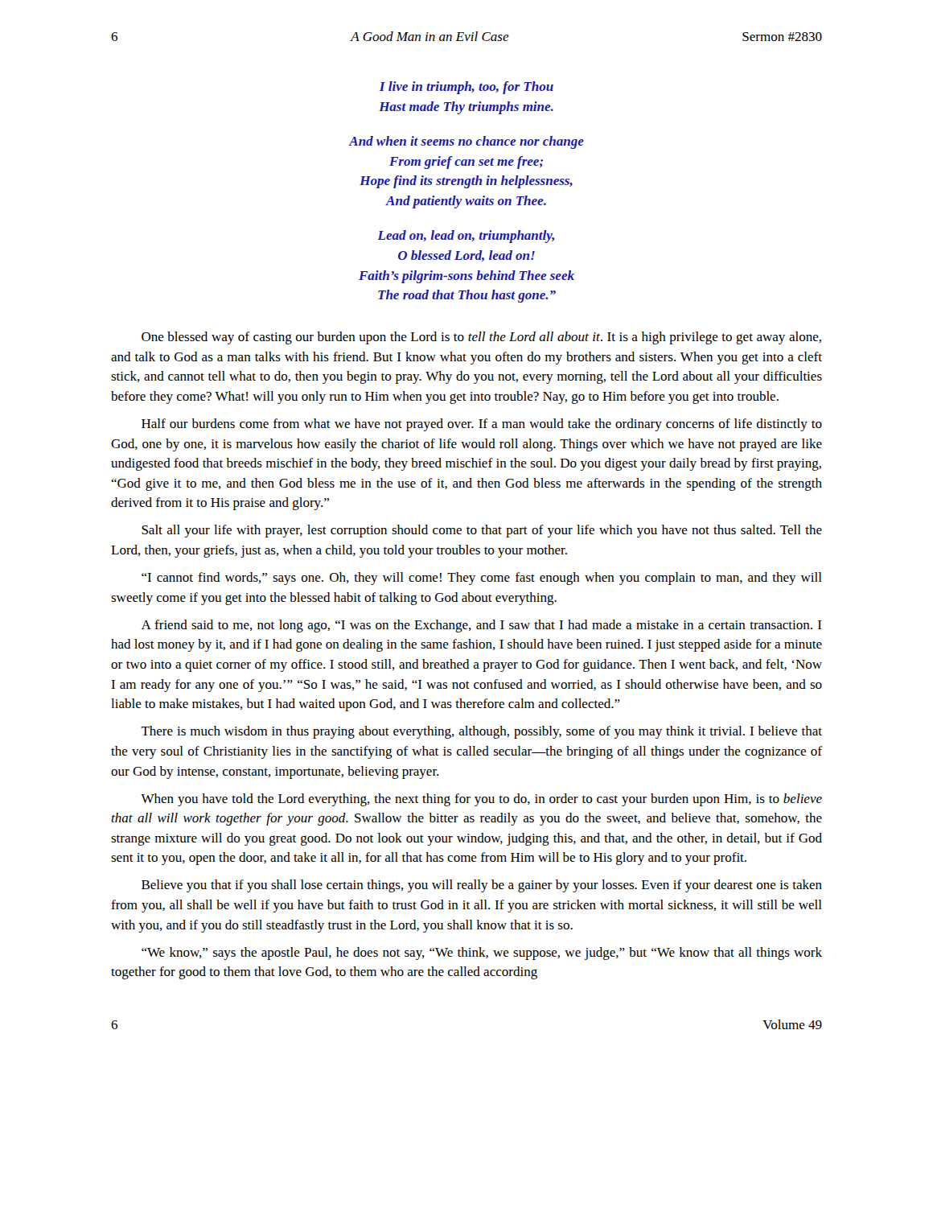6 A Good Man in an Evil Case Sermon #2830
I live in triumph, too, for Thou
Hast made Thy triumphs mine.
And when it seems no chance nor change
From grief can set me free;
Hope find its strength in helplessness,
And patiently waits on Thee.
Lead on, lead on, triumphantly,
O blessed Lord, lead on!
Faith’s pilgrim-sons behind Thee seek
The road that Thou hast gone.”
One blessed way of casting our burden upon the Lord is to tell the Lord all about it. It is a high privilege to get away alone, and talk to God as a man talks with his friend. But I know what you often do my brothers and sisters. When you get into a cleft stick, and cannot tell what to do, then you begin to pray. Why do you not, every morning, tell the Lord about all your difficulties before they come? What! will you only run to Him when you get into trouble? Nay, go to Him before you get into trouble.
Half our burdens come from what we have not prayed over. If a man would take the ordinary concerns of life distinctly to God, one by one, it is marvelous how easily the chariot of life would roll along. Things over which we have not prayed are like undigested food that breeds mischief in the body, they breed mischief in the soul. Do you digest your daily bread by first praying, “God give it to me, and then God bless me in the use of it, and then God bless me afterwards in the spending of the strength derived from it to His praise and glory.”
Salt all your life with prayer, lest corruption should come to that part of your life which you have not thus salted. Tell the Lord, then, your griefs, just as, when a child, you told your troubles to your mother.
“I cannot find words,” says one. Oh, they will come! They come fast enough when you complain to man, and they will sweetly come if you get into the blessed habit of talking to God about everything.
A friend said to me, not long ago, “I was on the Exchange, and I saw that I had made a mistake in a certain transaction. I had lost money by it, and if I had gone on dealing in the same fashion, I should have been ruined. I just stepped aside for a minute or two into a quiet corner of my office. I stood still, and breathed a prayer to God for guidance. Then I went back, and felt, ‘Now I am ready for any one of you.’” “So I was,” he said, “I was not confused and worried, as I should otherwise have been, and so liable to make mistakes, but I had waited upon God, and I was therefore calm and collected.”
There is much wisdom in thus praying about everything, although, possibly, some of you may think it trivial. I believe that the very soul of Christianity lies in the sanctifying of what is called secular—the bringing of all things under the cognizance of our God by intense, constant, importunate, believing prayer.
When you have told the Lord everything, the next thing for you to do, in order to cast your burden upon Him, is to believe that all will work together for your good. Swallow the bitter as readily as you do the sweet, and believe that, somehow, the strange mixture will do you great good. Do not look out your window, judging this, and that, and the other, in detail, but if God sent it to you, open the door, and take it all in, for all that has come from Him will be to His glory and to your profit.
Believe you that if you shall lose certain things, you will really be a gainer by your losses. Even if your dearest one is taken from you, all shall be well if you have but faith to trust God in it all. If you are stricken with mortal sickness, it will still be well with you, and if you do still steadfastly trust in the Lord, you shall know that it is so.
“We know,” says the apostle Paul, he does not say, “We think, we suppose, we judge,” but “We know that all things work together for good to them that love God, to them who are the called according
6 Volume 49